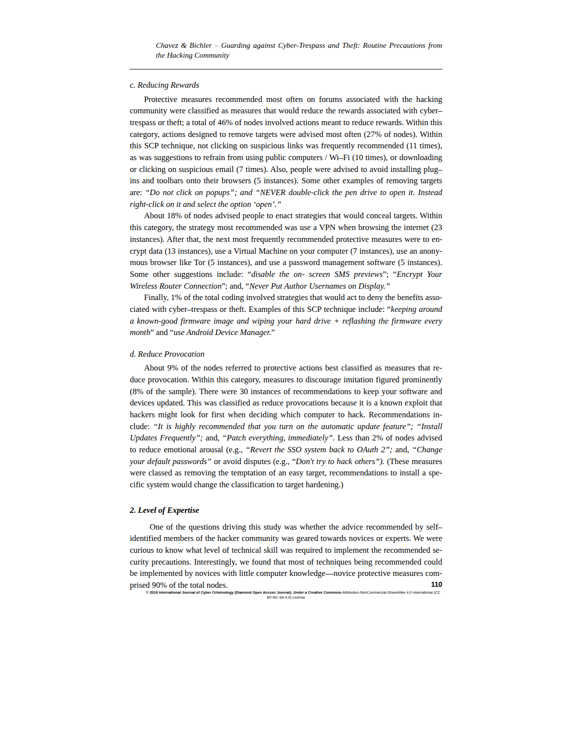Chavez & Bichler – Guarding against Cyber-Trespass and Theft: Routine Precautions from the Hacking Community
c. Reducing Rewards
Protective measures recommended most often on forums associated with the hacking community were classified as measures that would reduce the rewards associated with cyber–trespass or theft; a total of 46% of nodes involved actions meant to reduce rewards. Within this category, actions designed to remove targets were advised most often (27% of nodes). Within this SCP technique, not clicking on suspicious links was frequently recommended (11 times), as was suggestions to refrain from using public computers / Wi–Fi (10 times), or downloading or clicking on suspicious email (7 times). Also, people were advised to avoid installing plug–ins and toolbars onto their browsers (5 instances). Some other examples of removing targets are: “Do not click on popups”; and “NEVER double-click the pen drive to open it. Instead right-click on it and select the option ‘open’.”
About 18% of nodes advised people to enact strategies that would conceal targets. Within this category, the strategy most recommended was use a VPN when browsing the internet (23 instances). After that, the next most frequently recommended protective measures were to encrypt data (13 instances), use a Virtual Machine on your computer (7 instances), use an anonymous browser like Tor (5 instances), and use a password management software (5 instances). Some other suggestions include: “disable the on- screen SMS previews”; “Encrypt Your Wireless Router Connection”; and, “Never Put Author Usernames on Display.”
Finally, 1% of the total coding involved strategies that would act to deny the benefits associated with cyber–trespass or theft. Examples of this SCP technique include: “keeping around a known-good firmware image and wiping your hard drive + reflashing the firmware every month” and “use Android Device Manager.”
d. Reduce Provocation
About 9% of the nodes referred to protective actions best classified as measures that reduce provocation. Within this category, measures to discourage imitation figured prominently (8% of the sample). There were 30 instances of recommendations to keep your software and devices updated. This was classified as reduce provocations because it is a known exploit that hackers might look for first when deciding which computer to hack. Recommendations include: “It is highly recommended that you turn on the automatic update feature”; “Install Updates Frequently”; and, “Patch everything, immediately”. Less than 2% of nodes advised to reduce emotional arousal (e.g., “Revert the SSO system back to OAuth 2”; and, “Change your default passwords” or avoid disputes (e.g., “Don't try to hack others”). (These measures were classed as removing the temptation of an easy target, recommendations to install a specific system would change the classification to target hardening.)
2. Level of Expertise
One of the questions driving this study was whether the advice recommended by self–identified members of the hacker community was geared towards novices or experts. We were curious to know what level of technical skill was required to implement the recommended security precautions. Interestingly, we found that most of techniques being recommended could be implemented by novices with little computer knowledge—novice protective measures comprised 90% of the total nodes.
110
© 2019 International Journal of Cyber Criminology (Diamond Open Access Journal). Under a Creative Commons Attribution-NonCommercial-ShareAlike 4.0 International (CC BY-NC-SA 4.0) License